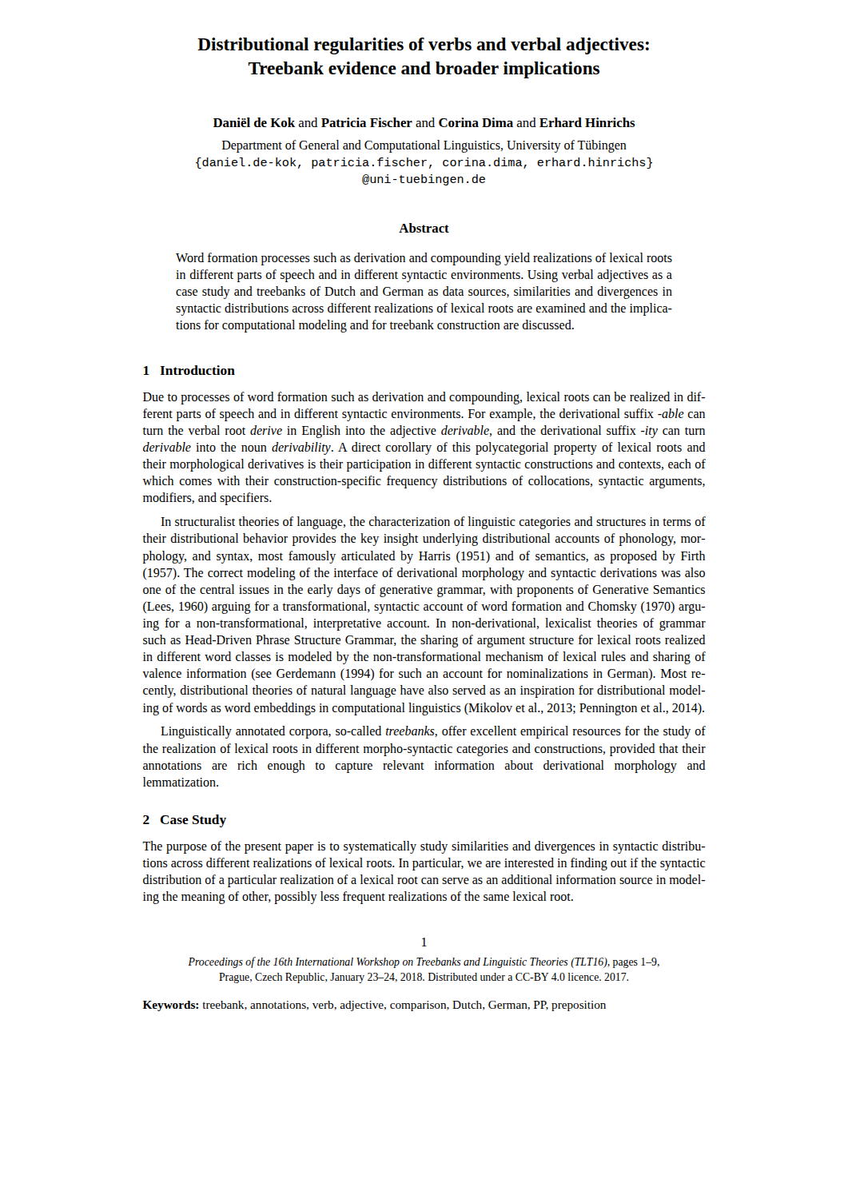Distributional regularities of verbs and verbal adjectives:
Treebank evidence and broader implications
Daniël de Kok and Patricia Fischer and Corina Dima and Erhard Hinrichs
Department of General and Computational Linguistics, University of Tübingen
{daniel.de-kok, patricia.fischer, corina.dima, erhard.hinrichs}
@uni-tuebingen.de
Abstract
Word formation processes such as derivation and compounding yield realizations of lexical roots in different parts of speech and in different syntactic environments. Using verbal adjectives as a case study and treebanks of Dutch and German as data sources, similarities and divergences in syntactic distributions across different realizations of lexical roots are examined and the implications for computational modeling and for treebank construction are discussed.
1 Introduction
Due to processes of word formation such as derivation and compounding, lexical roots can be realized in different parts of speech and in different syntactic environments. For example, the derivational suffix -able can turn the verbal root derive in English into the adjective derivable, and the derivational suffix -ity can turn derivable into the noun derivability. A direct corollary of this polycategorial property of lexical roots and their morphological derivatives is their participation in different syntactic constructions and contexts, each of which comes with their construction-specific frequency distributions of collocations, syntactic arguments, modifiers, and specifiers.
In structuralist theories of language, the characterization of linguistic categories and structures in terms of their distributional behavior provides the key insight underlying distributional accounts of phonology, morphology, and syntax, most famously articulated by Harris (1951) and of semantics, as proposed by Firth (1957). The correct modeling of the interface of derivational morphology and syntactic derivations was also one of the central issues in the early days of generative grammar, with proponents of Generative Semantics (Lees, 1960) arguing for a transformational, syntactic account of word formation and Chomsky (1970) arguing for a non-transformational, interpretative account. In non-derivational, lexicalist theories of grammar such as Head-Driven Phrase Structure Grammar, the sharing of argument structure for lexical roots realized in different word classes is modeled by the non-transformational mechanism of lexical rules and sharing of valence information (see Gerdemann (1994) for such an account for nominalizations in German). Most recently, distributional theories of natural language have also served as an inspiration for distributional modeling of words as word embeddings in computational linguistics (Mikolov et al., 2013; Pennington et al., 2014).
Linguistically annotated corpora, so-called treebanks, offer excellent empirical resources for the study of the realization of lexical roots in different morpho-syntactic categories and constructions, provided that their annotations are rich enough to capture relevant information about derivational morphology and lemmatization.
2 Case Study
The purpose of the present paper is to systematically study similarities and divergences in syntactic distributions across different realizations of lexical roots. In particular, we are interested in finding out if the syntactic distribution of a particular realization of a lexical root can serve as an additional information source in modeling the meaning of other, possibly less frequent realizations of the same lexical root.
1
Proceedings of the 16th International Workshop on Treebanks and Linguistic Theories (TLT16), pages 1–9,
Prague, Czech Republic, January 23–24, 2018. Distributed under a CC-BY 4.0 licence. 2017.
Keywords: treebank, annotations, verb, adjective, comparison, Dutch, German, PP, preposition